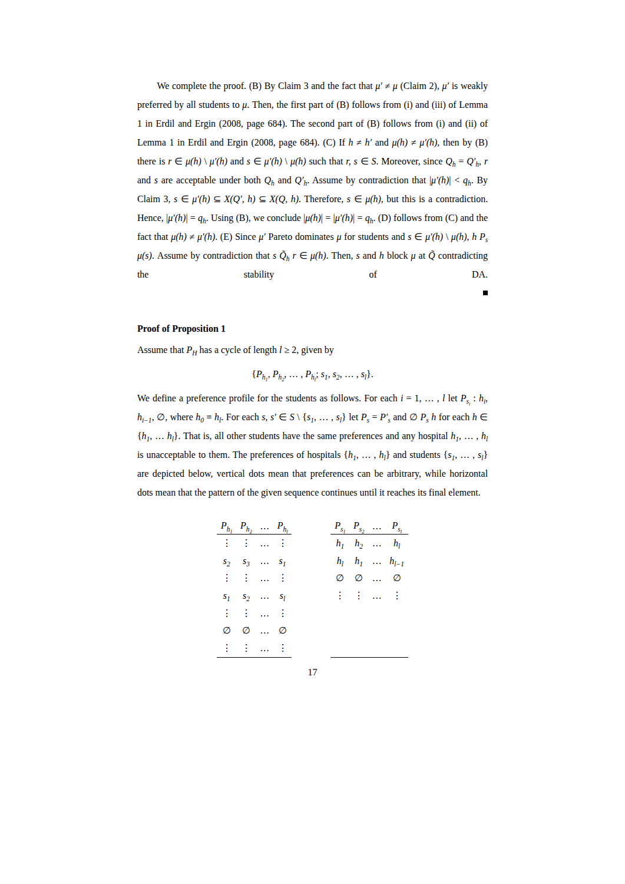We complete the proof. (B) By Claim 3 and the fact that μ′ ≠ μ (Claim 2), μ′ is weakly preferred by all students to μ. Then, the first part of (B) follows from (i) and (iii) of Lemma 1 in Erdil and Ergin (2008, page 684). The second part of (B) follows from (i) and (ii) of Lemma 1 in Erdil and Ergin (2008, page 684). (C) If h ≠ h′ and μ(h) ≠ μ′(h), then by (B) there is r ∈ μ(h) \ μ′(h) and s ∈ μ′(h) \ μ(h) such that r, s ∈ S. Moreover, since Qh = Q′h, r and s are acceptable under both Qh and Q′h. Assume by contradiction that |μ′(h)| < qh. By Claim 3, s ∈ μ′(h) ⊆ X(Q′, h) ⊆ X(Q, h). Therefore, s ∈ μ(h), but this is a contradiction. Hence, |μ′(h)| = qh. Using (B), we conclude |μ(h)| = |μ′(h)| = qh. (D) follows from (C) and the fact that μ(h) ≠ μ′(h). (E) Since μ′ Pareto dominates μ for students and s ∈ μ′(h) \ μ(h), h Ps μ(s). Assume by contradiction that s Q̃h r ∈ μ(h). Then, s and h block μ at Q̃ contradicting the stability of DA.
Proof of Proposition 1
Assume that PH has a cycle of length l ≥ 2, given by
{Ph1, Ph2, … , Phl; s1, s2, … , sl}.
We define a preference profile for the students as follows. For each i = 1, … , l let Psi : hi, hi−1, ∅, where h0 ≡ hl. For each s, s′ ∈ S \ {s1, … , sl} let Ps = P′s and ∅ Ps h for each h ∈ {h1, … hl}. That is, all other students have the same preferences and any hospital h1, … , hl is unacceptable to them. The preferences of hospitals {h1, … , hl} and students {s1, … , sl} are depicted below, vertical dots mean that preferences can be arbitrary, while horizontal dots mean that the pattern of the given sequence continues until it reaches its final element.
| P h 1 | P h 2 | … | P h l | | P s 1 | P s 2 | … | P s l |
| --- | --- | --- | --- | --- | --- | --- | --- | --- |
| ⋮ | ⋮ | … | ⋮ | | h 1 | h 2 | … | h l |
| s 2 | s 3 | … | s 1 | | h l | h 1 | … | h l−1 |
| ⋮ | ⋮ | … | ⋮ | | ∅ | ∅ | … | ∅ |
| s 1 | s 2 | … | s l | | ⋮ | ⋮ | … | ⋮ |
| ⋮ | ⋮ | … | ⋮ | | | | | |
| ∅ | ∅ | … | ∅ | | | | | |
| ⋮ | ⋮ | … | ⋮ | | | | | |
17